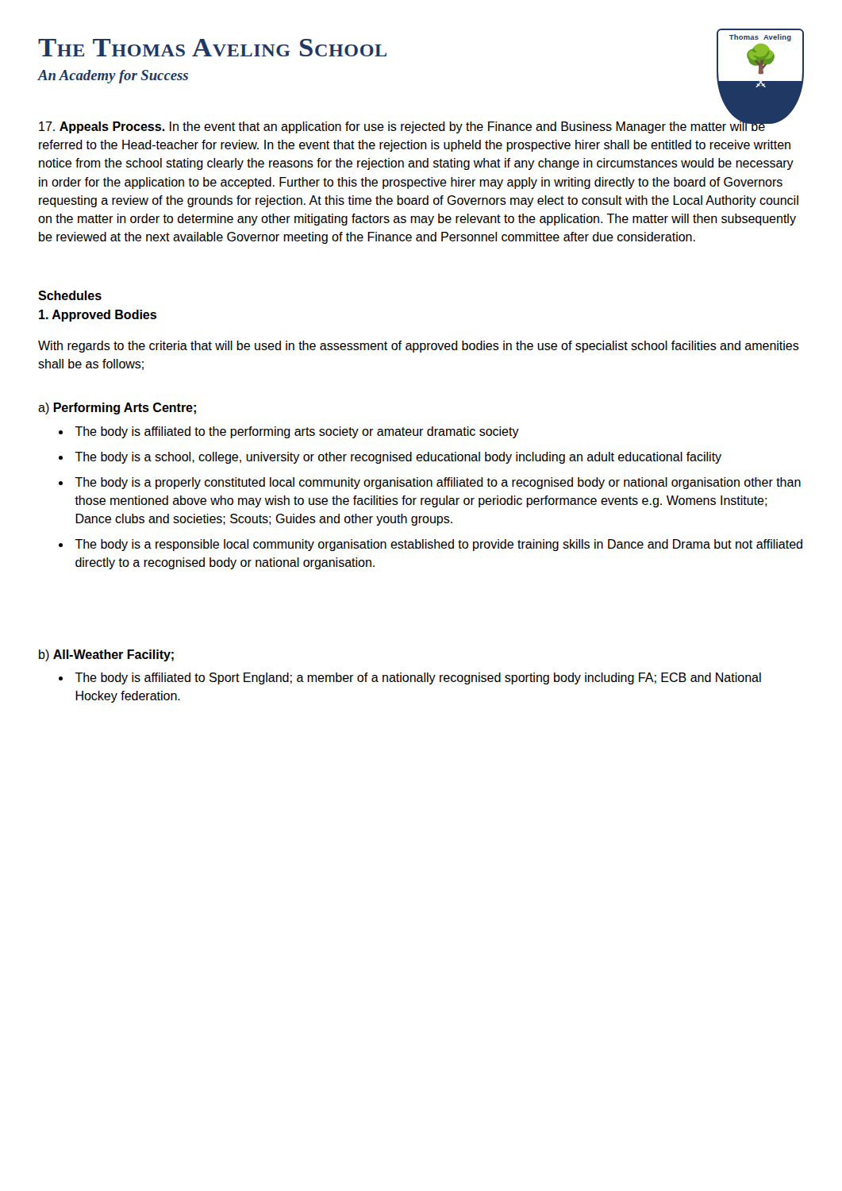Thomas Aveling 🌳 ⚔
The Thomas Aveling School
An Academy for Success
17. Appeals Process. In the event that an application for use is rejected by the Finance and Business Manager the matter will be referred to the Head-teacher for review. In the event that the rejection is upheld the prospective hirer shall be entitled to receive written notice from the school stating clearly the reasons for the rejection and stating what if any change in circumstances would be necessary in order for the application to be accepted. Further to this the prospective hirer may apply in writing directly to the board of Governors requesting a review of the grounds for rejection. At this time the board of Governors may elect to consult with the Local Authority council on the matter in order to determine any other mitigating factors as may be relevant to the application. The matter will then subsequently be reviewed at the next available Governor meeting of the Finance and Personnel committee after due consideration.
Schedules
1. Approved Bodies
With regards to the criteria that will be used in the assessment of approved bodies in the use of specialist school facilities and amenities shall be as follows;
a) Performing Arts Centre;
The body is affiliated to the performing arts society or amateur dramatic society
The body is a school, college, university or other recognised educational body including an adult educational facility
The body is a properly constituted local community organisation affiliated to a recognised body or national organisation other than those mentioned above who may wish to use the facilities for regular or periodic performance events e.g. Womens Institute; Dance clubs and societies; Scouts; Guides and other youth groups.
The body is a responsible local community organisation established to provide training skills in Dance and Drama but not affiliated directly to a recognised body or national organisation.
b) All-Weather Facility;
The body is affiliated to Sport England; a member of a nationally recognised sporting body including FA; ECB and National Hockey federation.